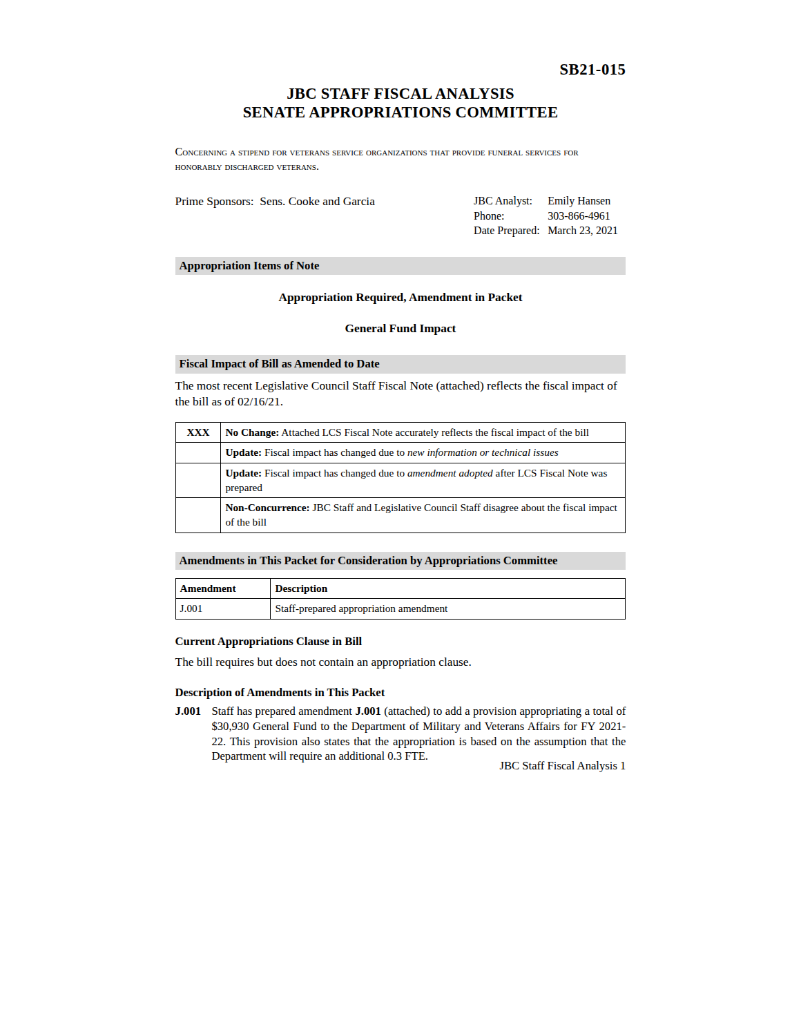SB21-015
JBC STAFF FISCAL ANALYSIS
SENATE APPROPRIATIONS COMMITTEE
Concerning a stipend for veterans service organizations that provide funeral services for honorably discharged veterans.
Prime Sponsors: Sens. Cooke and Garcia
| JBC Analyst: | Emily Hansen |
| Phone: | 303-866-4961 |
| Date Prepared: | March 23, 2021 |
Appropriation Items of Note
Appropriation Required, Amendment in Packet
General Fund Impact
Fiscal Impact of Bill as Amended to Date
The most recent Legislative Council Staff Fiscal Note (attached) reflects the fiscal impact of the bill as of 02/16/21.
| XXX | No Change: Attached LCS Fiscal Note accurately reflects the fiscal impact of the bill |
| | Update: Fiscal impact has changed due to new information or technical issues |
| | Update: Fiscal impact has changed due to amendment adopted after LCS Fiscal Note was prepared |
| | Non-Concurrence: JBC Staff and Legislative Council Staff disagree about the fiscal impact of the bill |
Amendments in This Packet for Consideration by Appropriations Committee
| Amendment | Description |
| --- | --- |
| J.001 | Staff-prepared appropriation amendment |
Current Appropriations Clause in Bill
The bill requires but does not contain an appropriation clause.
Description of Amendments in This Packet
J.001
Staff has prepared amendment J.001 (attached) to add a provision appropriating a total of $30,930 General Fund to the Department of Military and Veterans Affairs for FY 2021-22. This provision also states that the appropriation is based on the assumption that the Department will require an additional 0.3 FTE.
JBC Staff Fiscal Analysis 1